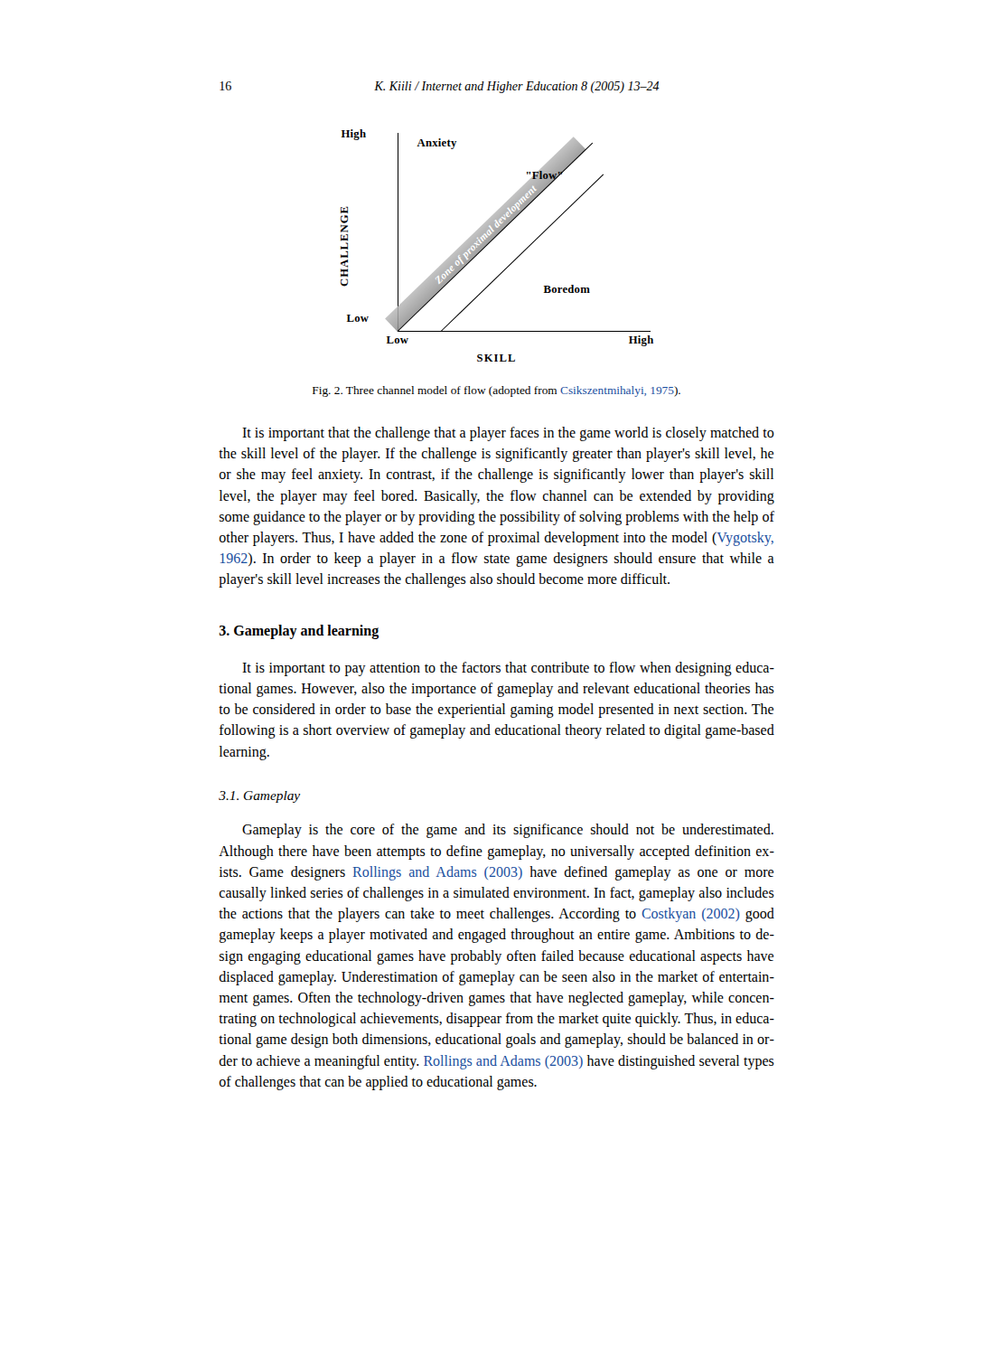16 K. Kiili / Internet and Higher Education 8 (2005) 13–24
Zone of proximal development
High Low Low High SKILL CHALLENGE Anxiety "Flow" Boredom
Fig. 2. Three channel model of flow (adopted from Csikszentmihalyi, 1975).
It is important that the challenge that a player faces in the game world is closely matched to the skill level of the player. If the challenge is significantly greater than player's skill level, he or she may feel anxiety. In contrast, if the challenge is significantly lower than player's skill level, the player may feel bored. Basically, the flow channel can be extended by providing some guidance to the player or by providing the possibility of solving problems with the help of other players. Thus, I have added the zone of proximal development into the model (Vygotsky, 1962). In order to keep a player in a flow state game designers should ensure that while a player's skill level increases the challenges also should become more difficult.
3. Gameplay and learning
It is important to pay attention to the factors that contribute to flow when designing educational games. However, also the importance of gameplay and relevant educational theories has to be considered in order to base the experiential gaming model presented in next section. The following is a short overview of gameplay and educational theory related to digital game-based learning.
3.1. Gameplay
Gameplay is the core of the game and its significance should not be underestimated. Although there have been attempts to define gameplay, no universally accepted definition exists. Game designers Rollings and Adams (2003) have defined gameplay as one or more causally linked series of challenges in a simulated environment. In fact, gameplay also includes the actions that the players can take to meet challenges. According to Costkyan (2002) good gameplay keeps a player motivated and engaged throughout an entire game. Ambitions to design engaging educational games have probably often failed because educational aspects have displaced gameplay. Underestimation of gameplay can be seen also in the market of entertainment games. Often the technology-driven games that have neglected gameplay, while concentrating on technological achievements, disappear from the market quite quickly. Thus, in educational game design both dimensions, educational goals and gameplay, should be balanced in order to achieve a meaningful entity. Rollings and Adams (2003) have distinguished several types of challenges that can be applied to educational games.